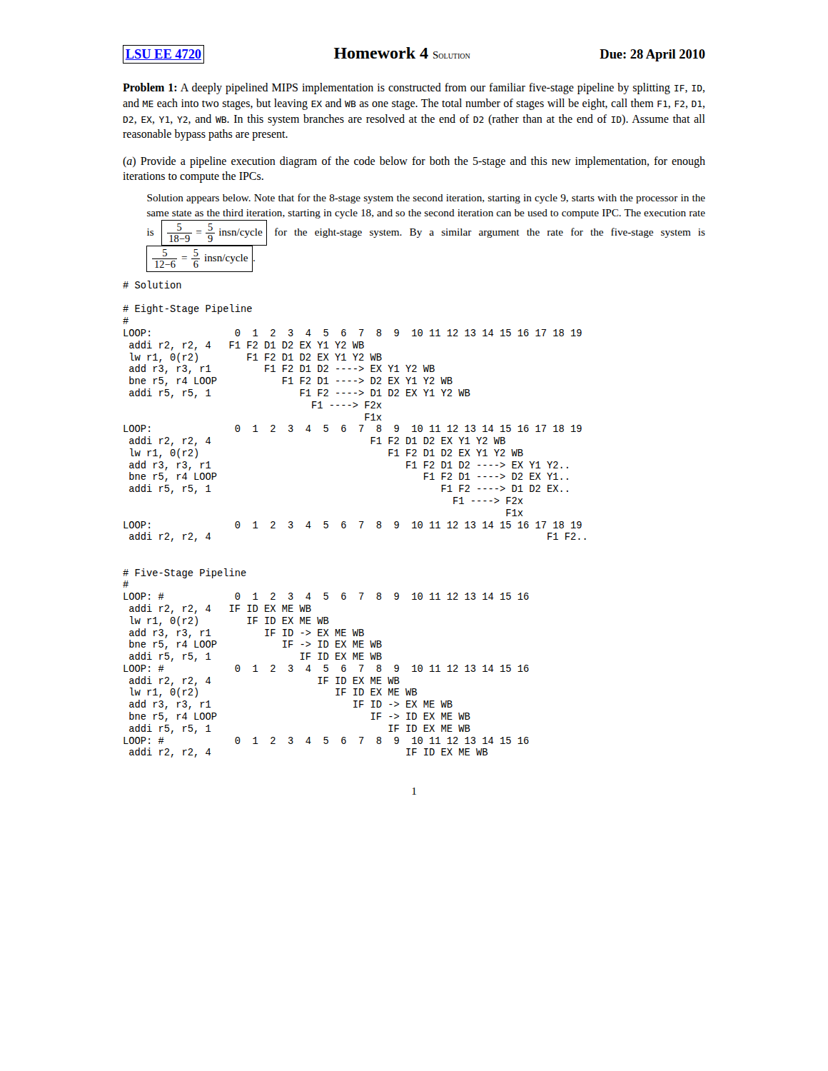LSU EE 4720
Homework 4 Solution
Due: 28 April 2010
Problem 1: A deeply pipelined MIPS implementation is constructed from our familiar five-stage pipeline by splitting IF, ID, and ME each into two stages, but leaving EX and WB as one stage. The total number of stages will be eight, call them F1, F2, D1, D2, EX, Y1, Y2, and WB. In this system branches are resolved at the end of D2 (rather than at the end of ID). Assume that all reasonable bypass paths are present.
(a) Provide a pipeline execution diagram of the code below for both the 5-stage and this new implementation, for enough iterations to compute the IPCs.
Solution appears below. Note that for the 8-stage system the second iteration, starting in cycle 9, starts with the processor in the same state as the third iteration, starting in cycle 18, and so the second iteration can be used to compute IPC. The execution rate is 518−9 = 59 insn/cycle for the eight-stage system. By a similar argument the rate for the five-stage system is 512−6 = 56 insn/cycle.
# Solution

# Eight-Stage Pipeline
#
LOOP:              0  1  2  3  4  5  6  7  8  9  10 11 12 13 14 15 16 17 18 19
 addi r2, r2, 4   F1 F2 D1 D2 EX Y1 Y2 WB
 lw r1, 0(r2)        F1 F2 D1 D2 EX Y1 Y2 WB
 add r3, r3, r1         F1 F2 D1 D2 ----> EX Y1 Y2 WB
 bne r5, r4 LOOP           F1 F2 D1 ----> D2 EX Y1 Y2 WB
 addi r5, r5, 1               F1 F2 ----> D1 D2 EX Y1 Y2 WB
                                F1 ----> F2x
                                         F1x
LOOP:              0  1  2  3  4  5  6  7  8  9  10 11 12 13 14 15 16 17 18 19
 addi r2, r2, 4                           F1 F2 D1 D2 EX Y1 Y2 WB
 lw r1, 0(r2)                                F1 F2 D1 D2 EX Y1 Y2 WB
 add r3, r3, r1                                 F1 F2 D1 D2 ----> EX Y1 Y2..
 bne r5, r4 LOOP                                   F1 F2 D1 ----> D2 EX Y1..
 addi r5, r5, 1                                       F1 F2 ----> D1 D2 EX..
                                                        F1 ----> F2x
                                                                 F1x
LOOP:              0  1  2  3  4  5  6  7  8  9  10 11 12 13 14 15 16 17 18 19
 addi r2, r2, 4                                                         F1 F2..


# Five-Stage Pipeline
#
LOOP: #            0  1  2  3  4  5  6  7  8  9  10 11 12 13 14 15 16
 addi r2, r2, 4   IF ID EX ME WB
 lw r1, 0(r2)        IF ID EX ME WB
 add r3, r3, r1         IF ID -> EX ME WB
 bne r5, r4 LOOP           IF -> ID EX ME WB
 addi r5, r5, 1               IF ID EX ME WB
LOOP: #            0  1  2  3  4  5  6  7  8  9  10 11 12 13 14 15 16
 addi r2, r2, 4                  IF ID EX ME WB
 lw r1, 0(r2)                       IF ID EX ME WB
 add r3, r3, r1                        IF ID -> EX ME WB
 bne r5, r4 LOOP                          IF -> ID EX ME WB
 addi r5, r5, 1                              IF ID EX ME WB
LOOP: #            0  1  2  3  4  5  6  7  8  9  10 11 12 13 14 15 16
 addi r2, r2, 4                                 IF ID EX ME WB
1